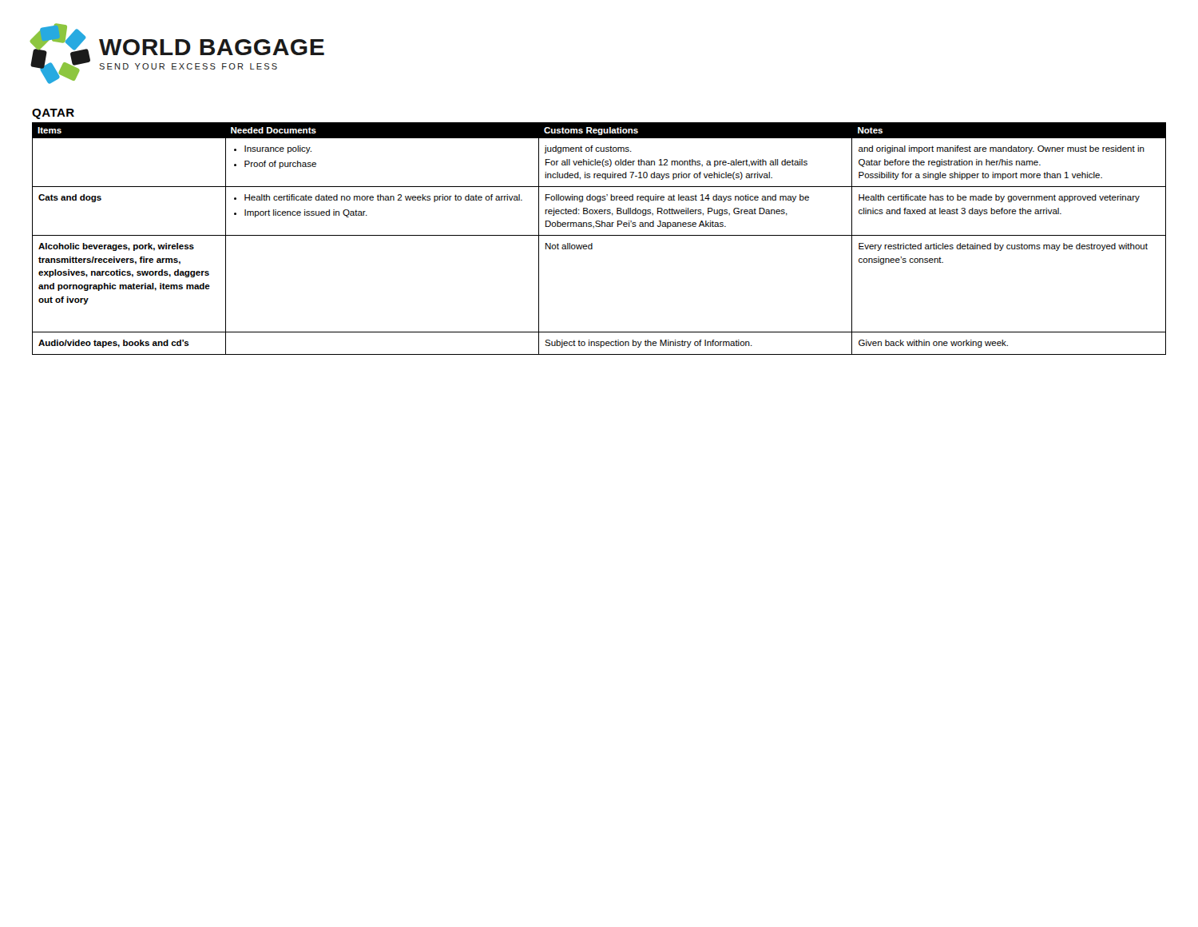WORLD BAGGAGE
SEND YOUR EXCESS FOR LESS
QATAR
| Items | Needed Documents | Customs Regulations | Notes |
| --- | --- | --- | --- |
| | Insurance policy. Proof of purchase | judgment of customs. For all vehicle(s) older than 12 months, a pre-alert,with all details included, is required 7-10 days prior of vehicle(s) arrival. | and original import manifest are mandatory. Owner must be resident in Qatar before the registration in her/his name. Possibility for a single shipper to import more than 1 vehicle. |
| Cats and dogs | Health certificate dated no more than 2 weeks prior to date of arrival. Import licence issued in Qatar. | Following dogs’ breed require at least 14 days notice and may be rejected: Boxers, Bulldogs, Rottweilers, Pugs, Great Danes, Dobermans,Shar Pei’s and Japanese Akitas. | Health certificate has to be made by government approved veterinary clinics and faxed at least 3 days before the arrival. |
| Alcoholic beverages, pork, wireless transmitters/receivers, fire arms, explosives, narcotics, swords, daggers and pornographic material, items made out of ivory | | Not allowed | Every restricted articles detained by customs may be destroyed without consignee’s consent. |
| Audio/video tapes, books and cd’s | | Subject to inspection by the Ministry of Information. | Given back within one working week. |